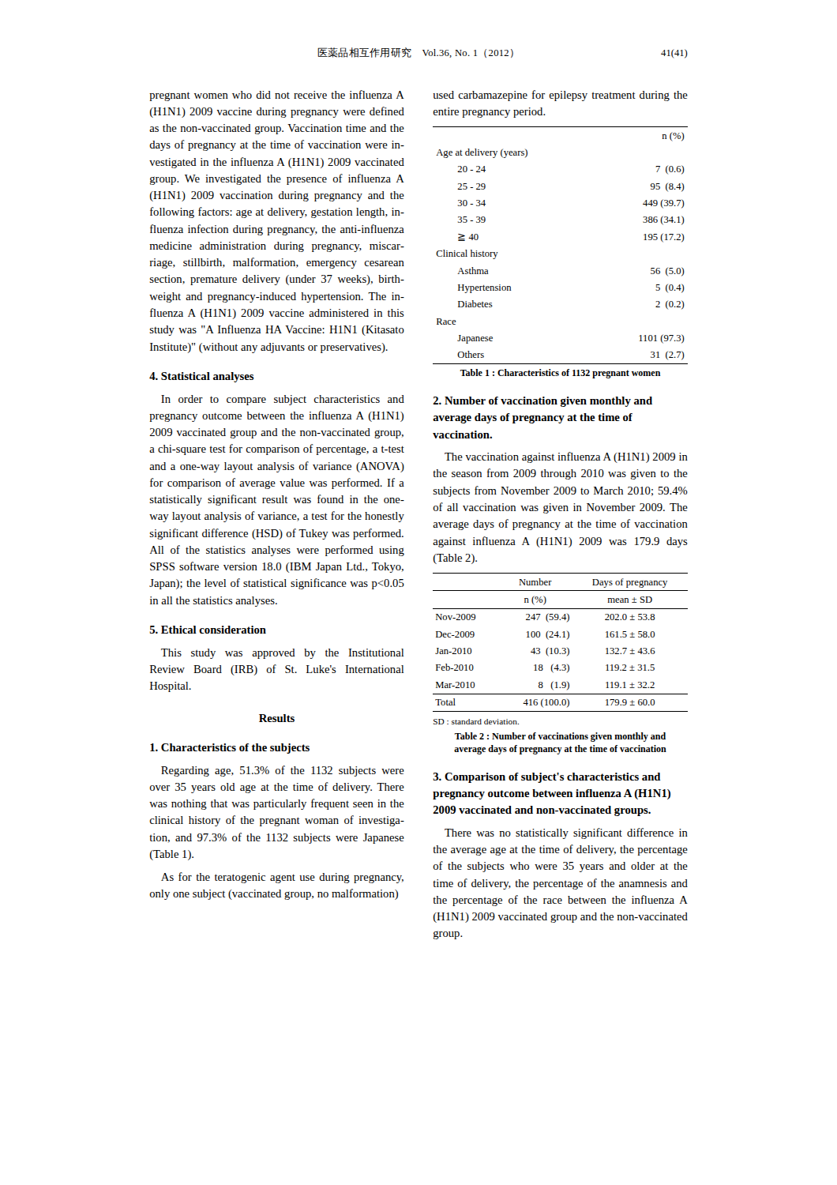医薬品相互作用研究　Vol.36, No. 1（2012） 41(41)
pregnant women who did not receive the influenza A (H1N1) 2009 vaccine during pregnancy were defined as the non-vaccinated group. Vaccination time and the days of pregnancy at the time of vaccination were investigated in the influenza A (H1N1) 2009 vaccinated group. We investigated the presence of influenza A (H1N1) 2009 vaccination during pregnancy and the following factors: age at delivery, gestation length, influenza infection during pregnancy, the anti-influenza medicine administration during pregnancy, miscarriage, stillbirth, malformation, emergency cesarean section, premature delivery (under 37 weeks), birthweight and pregnancy-induced hypertension. The influenza A (H1N1) 2009 vaccine administered in this study was "A Influenza HA Vaccine: H1N1 (Kitasato Institute)" (without any adjuvants or preservatives).
4. Statistical analyses
In order to compare subject characteristics and pregnancy outcome between the influenza A (H1N1) 2009 vaccinated group and the non-vaccinated group, a chi-square test for comparison of percentage, a t-test and a one-way layout analysis of variance (ANOVA) for comparison of average value was performed. If a statistically significant result was found in the one-way layout analysis of variance, a test for the honestly significant difference (HSD) of Tukey was performed. All of the statistics analyses were performed using SPSS software version 18.0 (IBM Japan Ltd., Tokyo, Japan); the level of statistical significance was p<0.05 in all the statistics analyses.
5. Ethical consideration
This study was approved by the Institutional Review Board (IRB) of St. Luke's International Hospital.
Results
1. Characteristics of the subjects
Regarding age, 51.3% of the 1132 subjects were over 35 years old age at the time of delivery. There was nothing that was particularly frequent seen in the clinical history of the pregnant woman of investigation, and 97.3% of the 1132 subjects were Japanese (Table 1).
As for the teratogenic agent use during pregnancy, only one subject (vaccinated group, no malformation)
used carbamazepine for epilepsy treatment during the entire pregnancy period.
| | | n (%) |
| Age at delivery (years) |
| | 20 - 24 | 7 (0.6) |
| | 25 - 29 | 95 (8.4) |
| | 30 - 34 | 449 (39.7) |
| | 35 - 39 | 386 (34.1) |
| | ≧ 40 | 195 (17.2) |
| Clinical history |
| | Asthma | 56 (5.0) |
| | Hypertension | 5 (0.4) |
| | Diabetes | 2 (0.2) |
| Race |
| | Japanese | 1101 (97.3) |
| | Others | 31 (2.7) |
Table 1 : Characteristics of 1132 pregnant women
2. Number of vaccination given monthly and average days of pregnancy at the time of vaccination.
The vaccination against influenza A (H1N1) 2009 in the season from 2009 through 2010 was given to the subjects from November 2009 to March 2010; 59.4% of all vaccination was given in November 2009. The average days of pregnancy at the time of vaccination against influenza A (H1N1) 2009 was 179.9 days (Table 2).
| | Number | Days of pregnancy |
| | n (%) | mean ± SD |
| Nov-2009 | 247 (59.4) | 202.0 ± 53.8 |
| Dec-2009 | 100 (24.1) | 161.5 ± 58.0 |
| Jan-2010 | 43 (10.3) | 132.7 ± 43.6 |
| Feb-2010 | 18 (4.3) | 119.2 ± 31.5 |
| Mar-2010 | 8 (1.9) | 119.1 ± 32.2 |
| Total | 416 (100.0) | 179.9 ± 60.0 |
SD : standard deviation.
Table 2 : Number of vaccinations given monthly andaverage days of pregnancy at the time of vaccination
3. Comparison of subject's characteristics and pregnancy outcome between influenza A (H1N1) 2009 vaccinated and non-vaccinated groups.
There was no statistically significant difference in the average age at the time of delivery, the percentage of the subjects who were 35 years and older at the time of delivery, the percentage of the anamnesis and the percentage of the race between the influenza A (H1N1) 2009 vaccinated group and the non-vaccinated group.